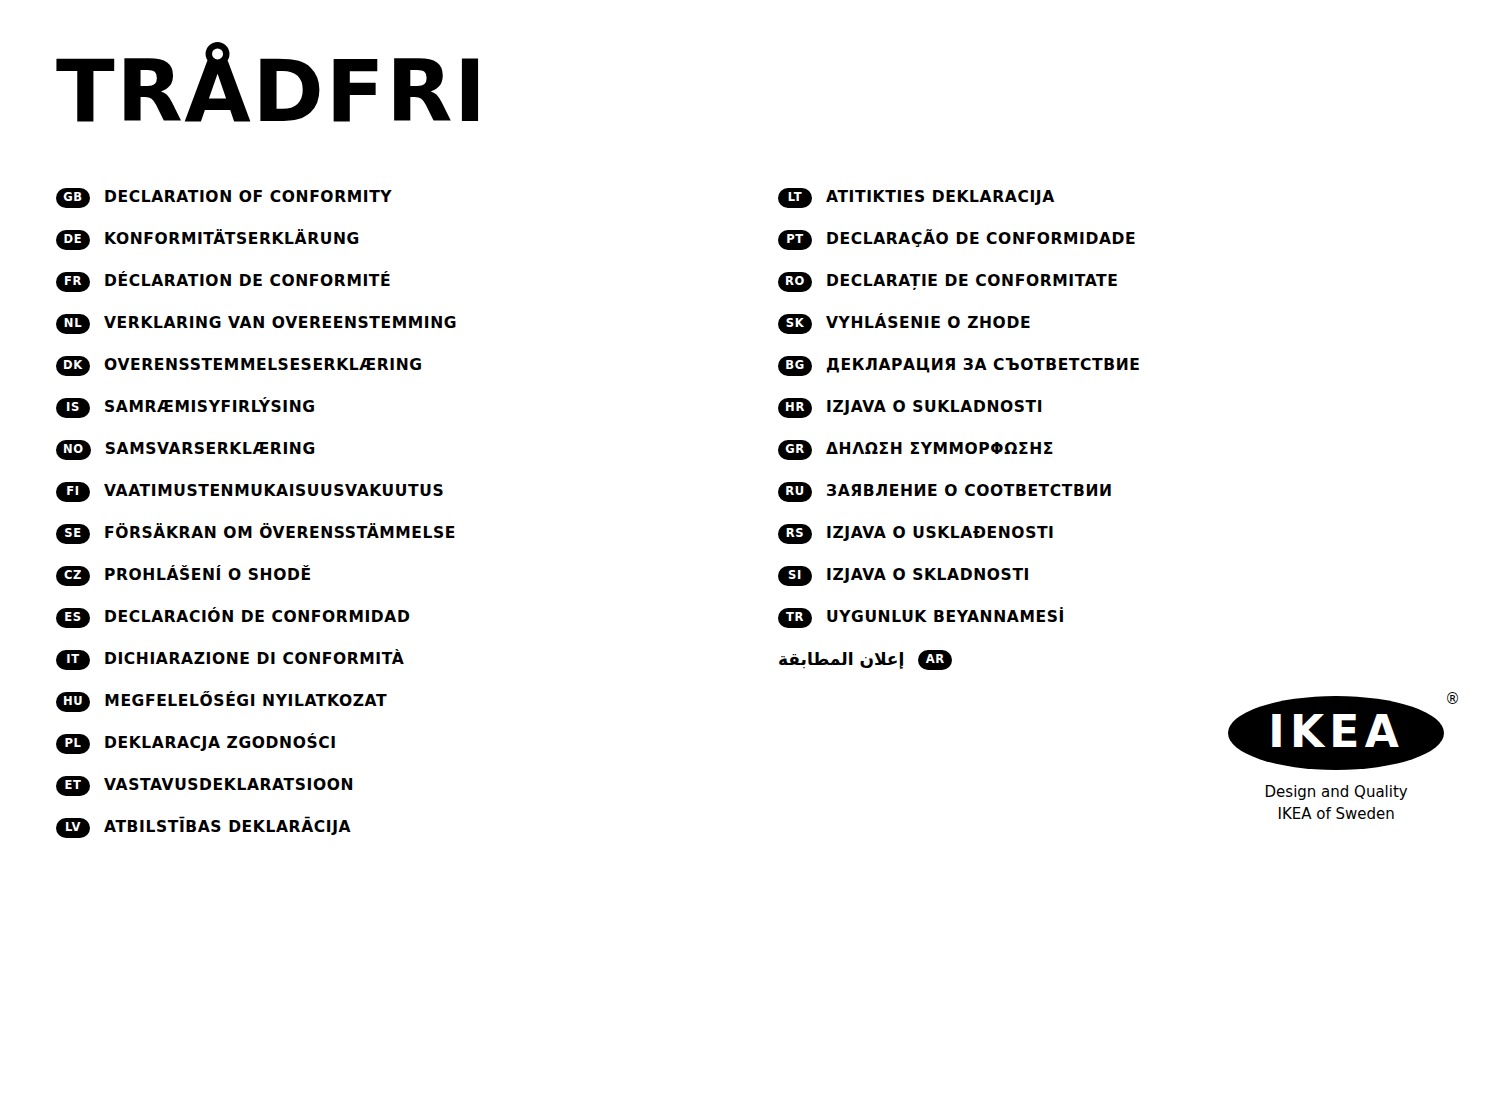TRÅDFRI
GB DECLARATION OF CONFORMITY
DE KONFORMITÄTSERKLÄRUNG
FR DÉCLARATION DE CONFORMITÉ
NL VERKLARING VAN OVEREENSTEMMING
DK OVERENSSTEMMELSESERKLÆRING
IS SAMRÆMISYFIRLÝSING
NO SAMSVARSERKLÆRING
FI VAATIMUSTENMUKAISUUSVAKUUTUS
SE FÖRSÄKRAN OM ÖVERENSSTÄMMELSE
CZ PROHLÁŠENÍ O SHODĚ
ES DECLARACIÓN DE CONFORMIDAD
IT DICHIARAZIONE DI CONFORMITÀ
HU MEGFELELŐSÉGI NYILATKOZAT
PL DEKLARACJA ZGODNOŚCI
ET VASTAVUSDEKLARATSIOON
LV ATBILSTĪBAS DEKLARĀCIJA
LT ATITIKTIES DEKLARACIJA
PT DECLARAÇÃO DE CONFORMIDADE
RO DECLARAȚIE DE CONFORMITATE
SK VYHLÁSENIE O ZHODE
BG ДЕКЛАРАЦИЯ ЗА СЪОТВЕТСТВИЕ
HR IZJAVA O SUKLADNOSTI
GR ΔΗΛΩΣΗ ΣΥΜΜΟΡΦΩΣΗΣ
RU ЗАЯВЛЕНИЕ О СООТВЕТСТВИИ
RS IZJAVA O USKLAĐENOSTI
SI IZJAVA O SKLADNOSTI
TR UYGUNLUK BEYANNAMESİ
AR إعلان المطابقة
IKEA ®
Design and Quality
IKEA of Sweden